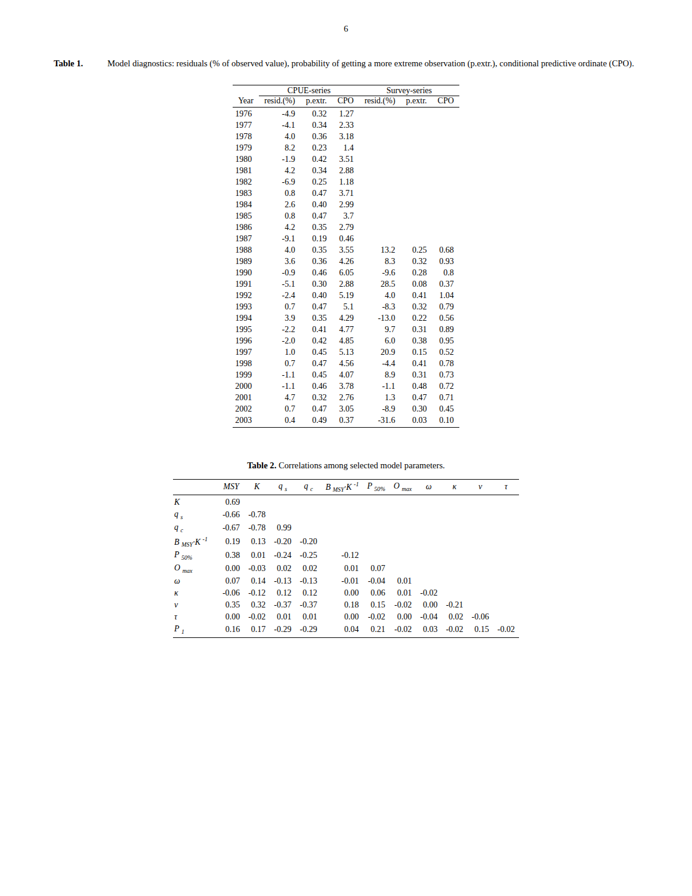6
Table 1.
Model diagnostics: residuals (% of observed value), probability of getting a more extreme observation (p.extr.), conditional predictive ordinate (CPO).
| | CPUE-series | Survey-series |
| --- | --- | --- |
| Year | resid.(%) | p.extr. | CPO | resid.(%) | p.extr. | CPO |
| 1976 | -4.9 | 0.32 | 1.27 | | | |
| 1977 | -4.1 | 0.34 | 2.33 | | | |
| 1978 | 4.0 | 0.36 | 3.18 | | | |
| 1979 | 8.2 | 0.23 | 1.4 | | | |
| 1980 | -1.9 | 0.42 | 3.51 | | | |
| 1981 | 4.2 | 0.34 | 2.88 | | | |
| 1982 | -6.9 | 0.25 | 1.18 | | | |
| 1983 | 0.8 | 0.47 | 3.71 | | | |
| 1984 | 2.6 | 0.40 | 2.99 | | | |
| 1985 | 0.8 | 0.47 | 3.7 | | | |
| 1986 | 4.2 | 0.35 | 2.79 | | | |
| 1987 | -9.1 | 0.19 | 0.46 | | | |
| 1988 | 4.0 | 0.35 | 3.55 | 13.2 | 0.25 | 0.68 |
| 1989 | 3.6 | 0.36 | 4.26 | 8.3 | 0.32 | 0.93 |
| 1990 | -0.9 | 0.46 | 6.05 | -9.6 | 0.28 | 0.8 |
| 1991 | -5.1 | 0.30 | 2.88 | 28.5 | 0.08 | 0.37 |
| 1992 | -2.4 | 0.40 | 5.19 | 4.0 | 0.41 | 1.04 |
| 1993 | 0.7 | 0.47 | 5.1 | -8.3 | 0.32 | 0.79 |
| 1994 | 3.9 | 0.35 | 4.29 | -13.0 | 0.22 | 0.56 |
| 1995 | -2.2 | 0.41 | 4.77 | 9.7 | 0.31 | 0.89 |
| 1996 | -2.0 | 0.42 | 4.85 | 6.0 | 0.38 | 0.95 |
| 1997 | 1.0 | 0.45 | 5.13 | 20.9 | 0.15 | 0.52 |
| 1998 | 0.7 | 0.47 | 4.56 | -4.4 | 0.41 | 0.78 |
| 1999 | -1.1 | 0.45 | 4.07 | 8.9 | 0.31 | 0.73 |
| 2000 | -1.1 | 0.46 | 3.78 | -1.1 | 0.48 | 0.72 |
| 2001 | 4.7 | 0.32 | 2.76 | 1.3 | 0.47 | 0.71 |
| 2002 | 0.7 | 0.47 | 3.05 | -8.9 | 0.30 | 0.45 |
| 2003 | 0.4 | 0.49 | 0.37 | -31.6 | 0.03 | 0.10 |
Table 2. Correlations among selected model parameters.
| | MSY | K | q s | q c | B MSY ·K -1 | P 50% | O max | ω | κ | ν | τ |
| --- | --- | --- | --- | --- | --- | --- | --- | --- | --- | --- | --- |
| K | 0.69 | | | | | | | | | | |
| q s | -0.66 | -0.78 | | | | | | | | | |
| q c | -0.67 | -0.78 | 0.99 | | | | | | | | |
| B MSY ·K -1 | 0.19 | 0.13 | -0.20 | -0.20 | | | | | | | |
| P 50% | 0.38 | 0.01 | -0.24 | -0.25 | -0.12 | | | | | | |
| O max | 0.00 | -0.03 | 0.02 | 0.02 | 0.01 | 0.07 | | | | | |
| ω | 0.07 | 0.14 | -0.13 | -0.13 | -0.01 | -0.04 | 0.01 | | | | |
| κ | -0.06 | -0.12 | 0.12 | 0.12 | 0.00 | 0.06 | 0.01 | -0.02 | | | |
| ν | 0.35 | 0.32 | -0.37 | -0.37 | 0.18 | 0.15 | -0.02 | 0.00 | -0.21 | | |
| τ | 0.00 | -0.02 | 0.01 | 0.01 | 0.00 | -0.02 | 0.00 | -0.04 | 0.02 | -0.06 | |
| P 1 | 0.16 | 0.17 | -0.29 | -0.29 | 0.04 | 0.21 | -0.02 | 0.03 | -0.02 | 0.15 | -0.02 |